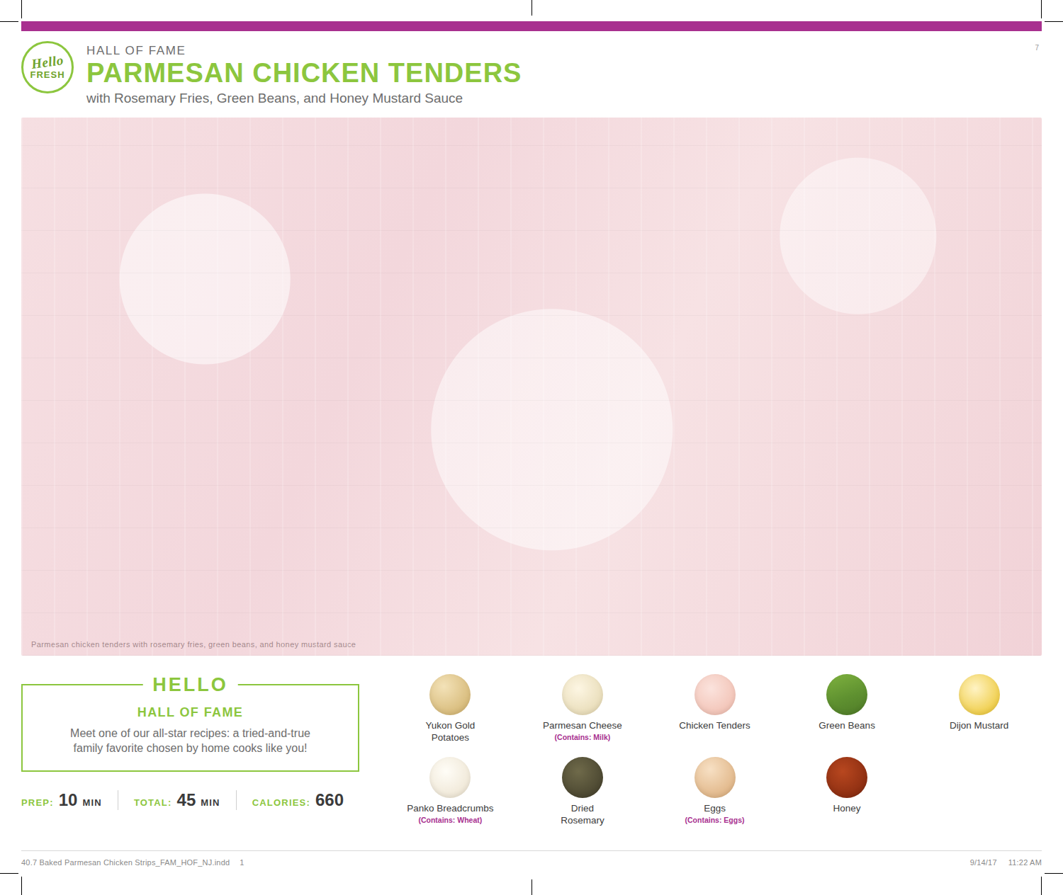7
Hello FRESH
HALL OF FAME
PARMESAN CHICKEN TENDERS
with Rosemary Fries, Green Beans, and Honey Mustard Sauce
Parmesan chicken tenders with rosemary fries, green beans, and honey mustard sauce
HELLO
HALL OF FAME
Meet one of our all-star recipes: a tried-and-true
family favorite chosen by home cooks like you!
PREP: 10 MIN
TOTAL: 45 MIN
CALORIES: 660
Yukon Gold
Potatoes
Parmesan Cheese (Contains: Milk)
Chicken Tenders
Green Beans
Dijon Mustard
Panko Breadcrumbs (Contains: Wheat)
Dried
Rosemary
Eggs (Contains: Eggs)
Honey
40.7 Baked Parmesan Chicken Strips_FAM_HOF_NJ.indd1
9/14/1711:22 AM